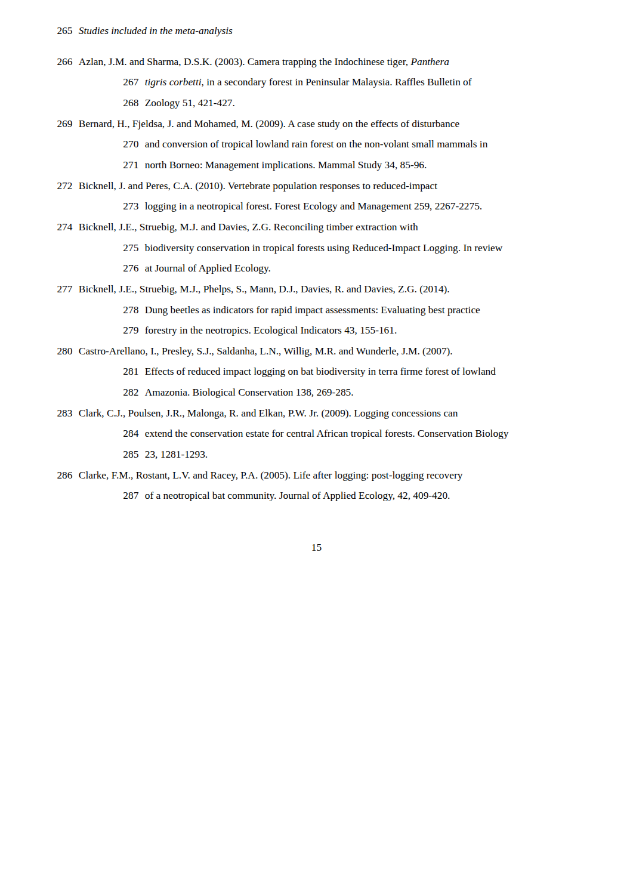265 Studies included in the meta-analysis
266 Azlan, J.M. and Sharma, D.S.K. (2003). Camera trapping the Indochinese tiger, Panthera 267 tigris corbetti, in a secondary forest in Peninsular Malaysia. Raffles Bulletin of 268 Zoology 51, 421-427.
269 Bernard, H., Fjeldsa, J. and Mohamed, M. (2009). A case study on the effects of disturbance 270and conversion of tropical lowland rain forest on the non-volant small mammals in 271north Borneo: Management implications. Mammal Study 34, 85-96.
272 Bicknell, J. and Peres, C.A. (2010). Vertebrate population responses to reduced-impact 273logging in a neotropical forest. Forest Ecology and Management 259, 2267-2275.
274 Bicknell, J.E., Struebig, M.J. and Davies, Z.G. Reconciling timber extraction with 275biodiversity conservation in tropical forests using Reduced-Impact Logging. In review 276at Journal of Applied Ecology.
277 Bicknell, J.E., Struebig, M.J., Phelps, S., Mann, D.J., Davies, R. and Davies, Z.G. (2014). 278 Dung beetles as indicators for rapid impact assessments: Evaluating best practice 279forestry in the neotropics. Ecological Indicators 43, 155-161.
280 Castro-Arellano, I., Presley, S.J., Saldanha, L.N., Willig, M.R. and Wunderle, J.M. (2007). 281 Effects of reduced impact logging on bat biodiversity in terra firme forest of lowland 282 Amazonia. Biological Conservation 138, 269-285.
283 Clark, C.J., Poulsen, J.R., Malonga, R. and Elkan, P.W. Jr. (2009). Logging concessions can 284extend the conservation estate for central African tropical forests. Conservation Biology 28523, 1281-1293.
286 Clarke, F.M., Rostant, L.V. and Racey, P.A. (2005). Life after logging: post-logging recovery 287of a neotropical bat community. Journal of Applied Ecology, 42, 409-420.
15